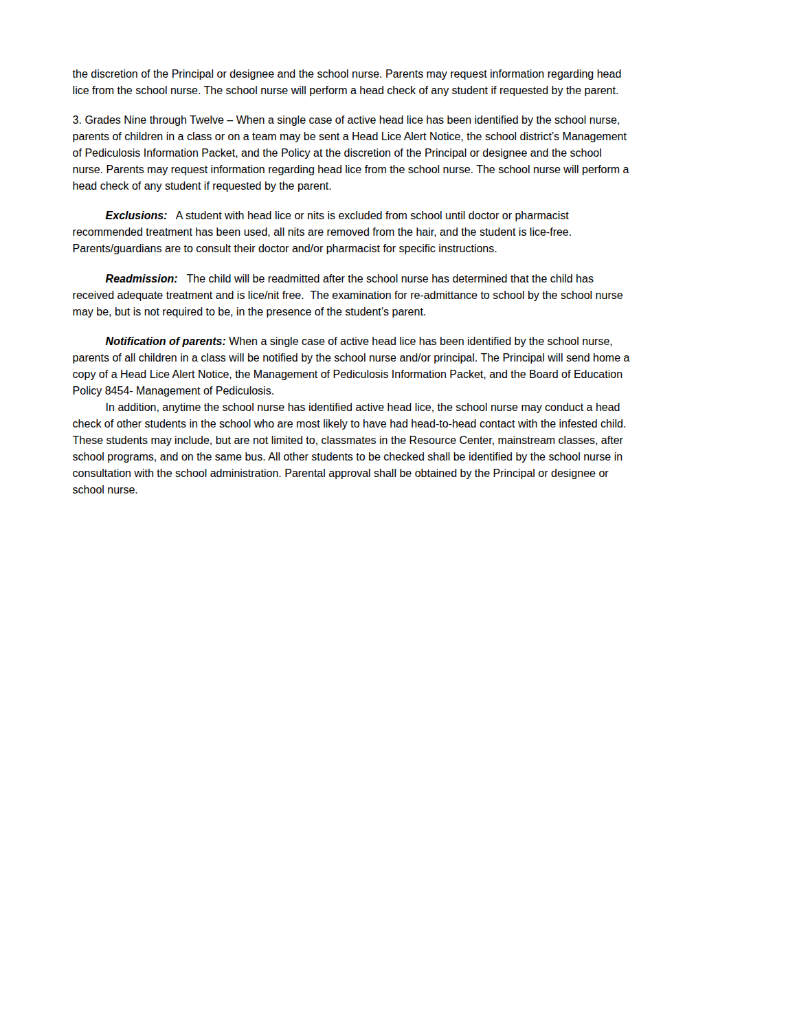the discretion of the Principal or designee and the school nurse. Parents may request information regarding head lice from the school nurse. The school nurse will perform a head check of any student if requested by the parent.
3. Grades Nine through Twelve – When a single case of active head lice has been identified by the school nurse, parents of children in a class or on a team may be sent a Head Lice Alert Notice, the school district’s Management of Pediculosis Information Packet, and the Policy at the discretion of the Principal or designee and the school nurse. Parents may request information regarding head lice from the school nurse. The school nurse will perform a head check of any student if requested by the parent.
Exclusions: A student with head lice or nits is excluded from school until doctor or pharmacist recommended treatment has been used, all nits are removed from the hair, and the student is lice-free. Parents/guardians are to consult their doctor and/or pharmacist for specific instructions.
Readmission: The child will be readmitted after the school nurse has determined that the child has received adequate treatment and is lice/nit free. The examination for re-admittance to school by the school nurse may be, but is not required to be, in the presence of the student’s parent.
Notification of parents: When a single case of active head lice has been identified by the school nurse, parents of all children in a class will be notified by the school nurse and/or principal. The Principal will send home a copy of a Head Lice Alert Notice, the Management of Pediculosis Information Packet, and the Board of Education Policy 8454- Management of Pediculosis.
In addition, anytime the school nurse has identified active head lice, the school nurse may conduct a head check of other students in the school who are most likely to have had head-to-head contact with the infested child. These students may include, but are not limited to, classmates in the Resource Center, mainstream classes, after school programs, and on the same bus. All other students to be checked shall be identified by the school nurse in consultation with the school administration. Parental approval shall be obtained by the Principal or designee or school nurse.